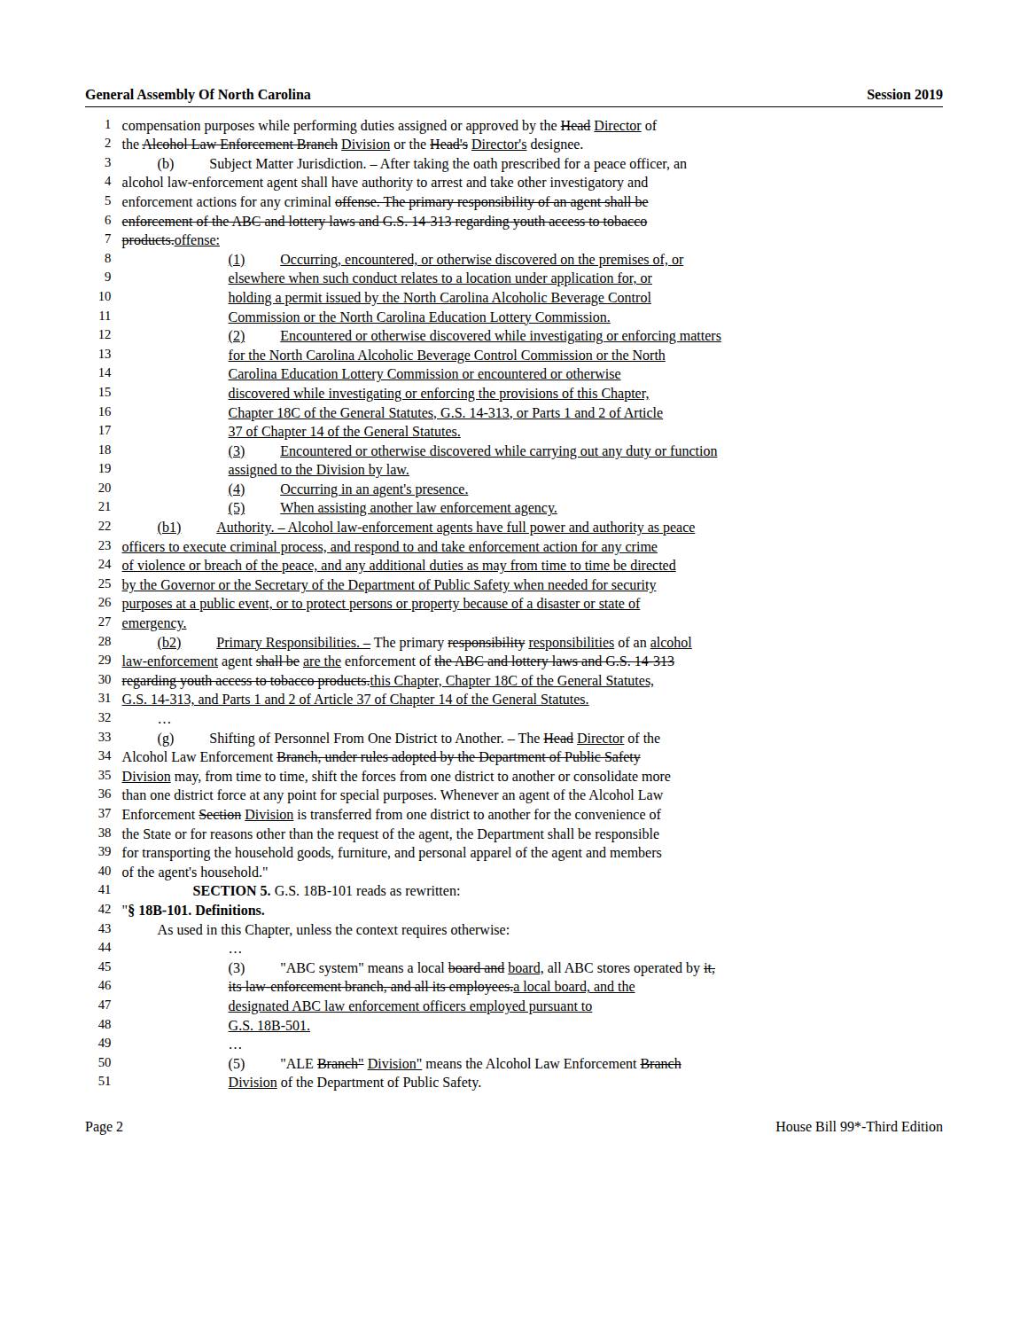General Assembly Of North Carolina Session 2019
compensation purposes while performing duties assigned or approved by the Head Director of
the Alcohol Law Enforcement Branch Division or the Head's Director's designee.
(b) Subject Matter Jurisdiction. – After taking the oath prescribed for a peace officer, an
alcohol law-enforcement agent shall have authority to arrest and take other investigatory and
enforcement actions for any criminal offense. The primary responsibility of an agent shall be
enforcement of the ABC and lottery laws and G.S. 14-313 regarding youth access to tobacco
products. offense:
(1) Occurring, encountered, or otherwise discovered on the premises of, or
elsewhere when such conduct relates to a location under application for, or
holding a permit issued by the North Carolina Alcoholic Beverage Control
Commission or the North Carolina Education Lottery Commission.
(2) Encountered or otherwise discovered while investigating or enforcing matters
for the North Carolina Alcoholic Beverage Control Commission or the North
Carolina Education Lottery Commission or encountered or otherwise
discovered while investigating or enforcing the provisions of this Chapter,
Chapter 18C of the General Statutes, G.S. 14-313, or Parts 1 and 2 of Article
37 of Chapter 14 of the General Statutes.
(3) Encountered or otherwise discovered while carrying out any duty or function
assigned to the Division by law.
(4) Occurring in an agent's presence.
(5) When assisting another law enforcement agency.
(b1) Authority. – Alcohol law-enforcement agents have full power and authority as peace
officers to execute criminal process, and respond to and take enforcement action for any crime
of violence or breach of the peace, and any additional duties as may from time to time be directed
by the Governor or the Secretary of the Department of Public Safety when needed for security
purposes at a public event, or to protect persons or property because of a disaster or state of
emergency.
(b2) Primary Responsibilities. – The primary responsibility responsibilities of an alcohol
law-enforcement agent shall be are the enforcement of the ABC and lottery laws and G.S. 14-313
regarding youth access to tobacco products. this Chapter, Chapter 18C of the General Statutes,
G.S. 14-313, and Parts 1 and 2 of Article 37 of Chapter 14 of the General Statutes.
…
(g) Shifting of Personnel From One District to Another. – The Head Director of the
Alcohol Law Enforcement Branch, under rules adopted by the Department of Public Safety
Division may, from time to time, shift the forces from one district to another or consolidate more
than one district force at any point for special purposes. Whenever an agent of the Alcohol Law
Enforcement Section Division is transferred from one district to another for the convenience of
the State or for reasons other than the request of the agent, the Department shall be responsible
for transporting the household goods, furniture, and personal apparel of the agent and members
of the agent's household."
SECTION 5. G.S. 18B-101 reads as rewritten:
"§ 18B-101. Definitions.
As used in this Chapter, unless the context requires otherwise:
…
(3) "ABC system" means a local board and board, all ABC stores operated by it,
its law-enforcement branch, and all its employees. a local board, and the
designated ABC law enforcement officers employed pursuant to
G.S. 18B-501.
…
(5) "ALE Branch" Division" means the Alcohol Law Enforcement Branch
Division of the Department of Public Safety.
Page 2 House Bill 99*-Third Edition